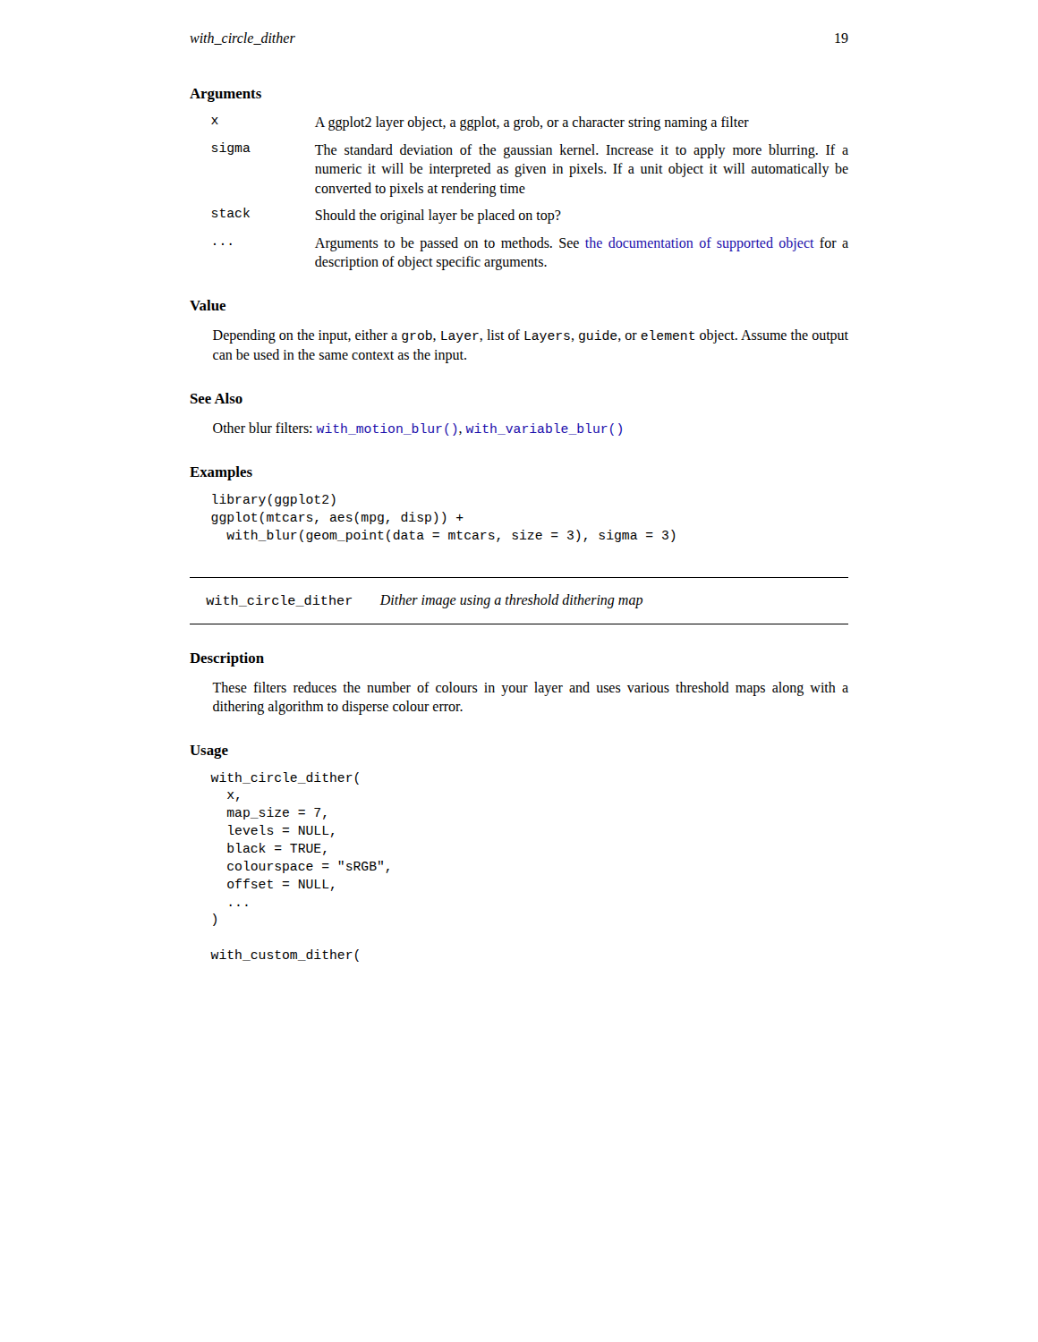with_circle_dither 19
Arguments
x
A ggplot2 layer object, a ggplot, a grob, or a character string naming a filter
sigma
The standard deviation of the gaussian kernel. Increase it to apply more blurring. If a numeric it will be interpreted as given in pixels. If a unit object it will automatically be converted to pixels at rendering time
stack
Should the original layer be placed on top?
...
Arguments to be passed on to methods. See the documentation of supported object for a description of object specific arguments.
Value
Depending on the input, either a grob, Layer, list of Layers, guide, or element object. Assume the output can be used in the same context as the input.
See Also
Other blur filters: with_motion_blur(), with_variable_blur()
Examples
library(ggplot2)
ggplot(mtcars, aes(mpg, disp)) +
  with_blur(geom_point(data = mtcars, size = 3), sigma = 3)
with_circle_dither Dither image using a threshold dithering map
Description
These filters reduces the number of colours in your layer and uses various threshold maps along with a dithering algorithm to disperse colour error.
Usage
with_circle_dither(
  x,
  map_size = 7,
  levels = NULL,
  black = TRUE,
  colourspace = "sRGB",
  offset = NULL,
  ...
)

with_custom_dither(